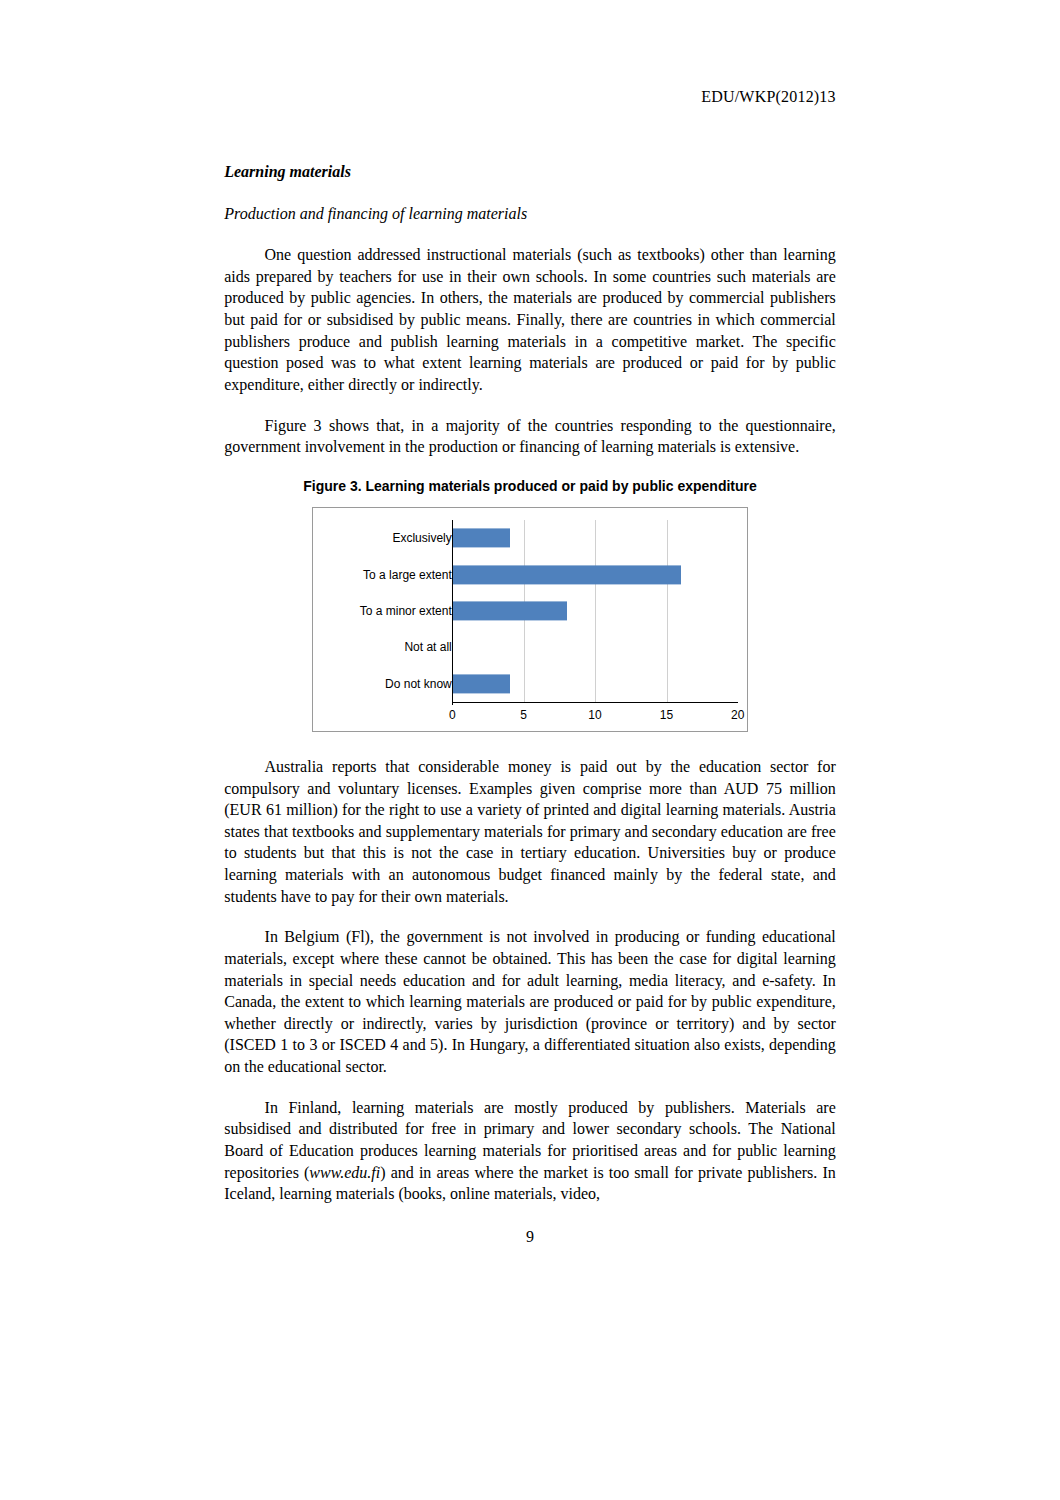EDU/WKP(2012)13
Learning materials
Production and financing of learning materials
One question addressed instructional materials (such as textbooks) other than learning aids prepared by teachers for use in their own schools. In some countries such materials are produced by public agencies. In others, the materials are produced by commercial publishers but paid for or subsidised by public means. Finally, there are countries in which commercial publishers produce and publish learning materials in a competitive market. The specific question posed was to what extent learning materials are produced or paid for by public expenditure, either directly or indirectly.
Figure 3 shows that, in a majority of the countries responding to the questionnaire, government involvement in the production or financing of learning materials is extensive.
Figure 3. Learning materials produced or paid by public expenditure
| Exclusively | |
| To a large extent | |
| To a minor extent | |
| Not at all | |
| Do not know | |
| | 0 5 10 15 20 |
Australia reports that considerable money is paid out by the education sector for compulsory and voluntary licenses. Examples given comprise more than AUD 75 million (EUR 61 million) for the right to use a variety of printed and digital learning materials. Austria states that textbooks and supplementary materials for primary and secondary education are free to students but that this is not the case in tertiary education. Universities buy or produce learning materials with an autonomous budget financed mainly by the federal state, and students have to pay for their own materials.
In Belgium (Fl), the government is not involved in producing or funding educational materials, except where these cannot be obtained. This has been the case for digital learning materials in special needs education and for adult learning, media literacy, and e-safety. In Canada, the extent to which learning materials are produced or paid for by public expenditure, whether directly or indirectly, varies by jurisdiction (province or territory) and by sector (ISCED 1 to 3 or ISCED 4 and 5). In Hungary, a differentiated situation also exists, depending on the educational sector.
In Finland, learning materials are mostly produced by publishers. Materials are subsidised and distributed for free in primary and lower secondary schools. The National Board of Education produces learning materials for prioritised areas and for public learning repositories (www.edu.fi) and in areas where the market is too small for private publishers. In Iceland, learning materials (books, online materials, video,
9